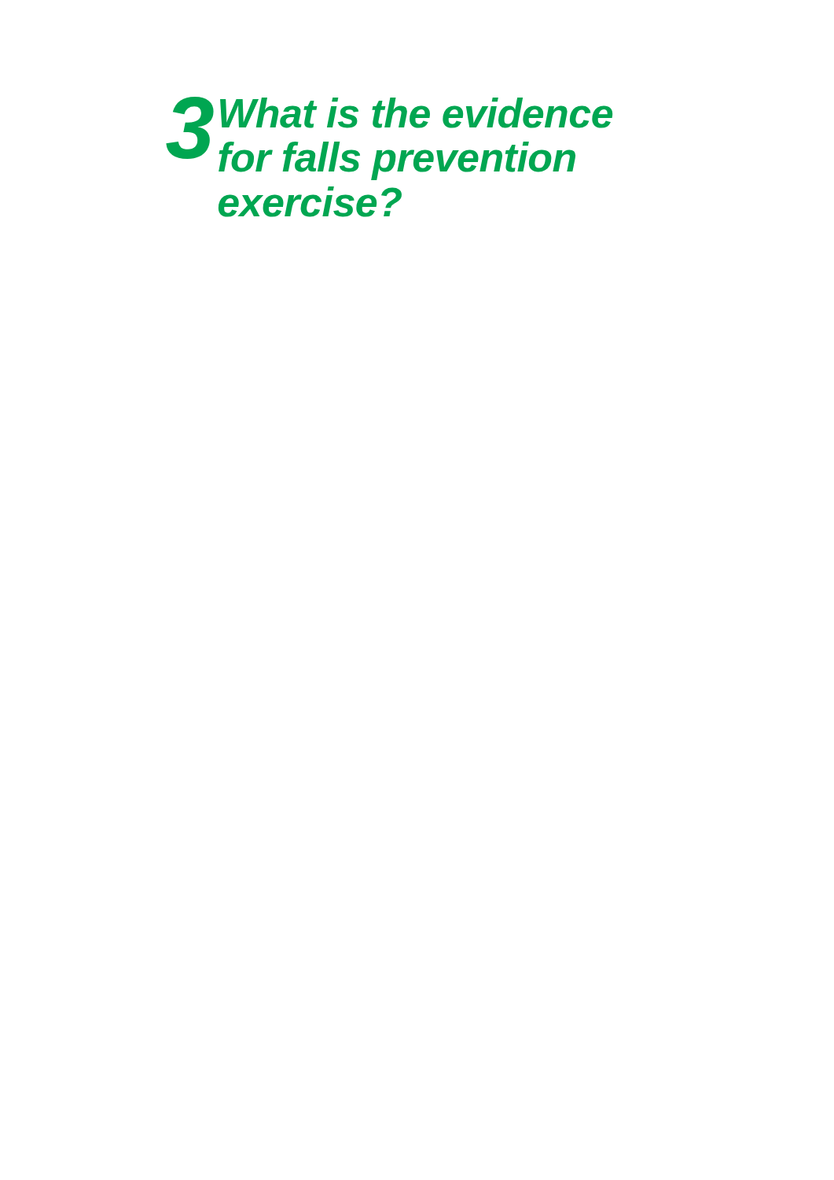3
What is the evidence for falls prevention exercise?